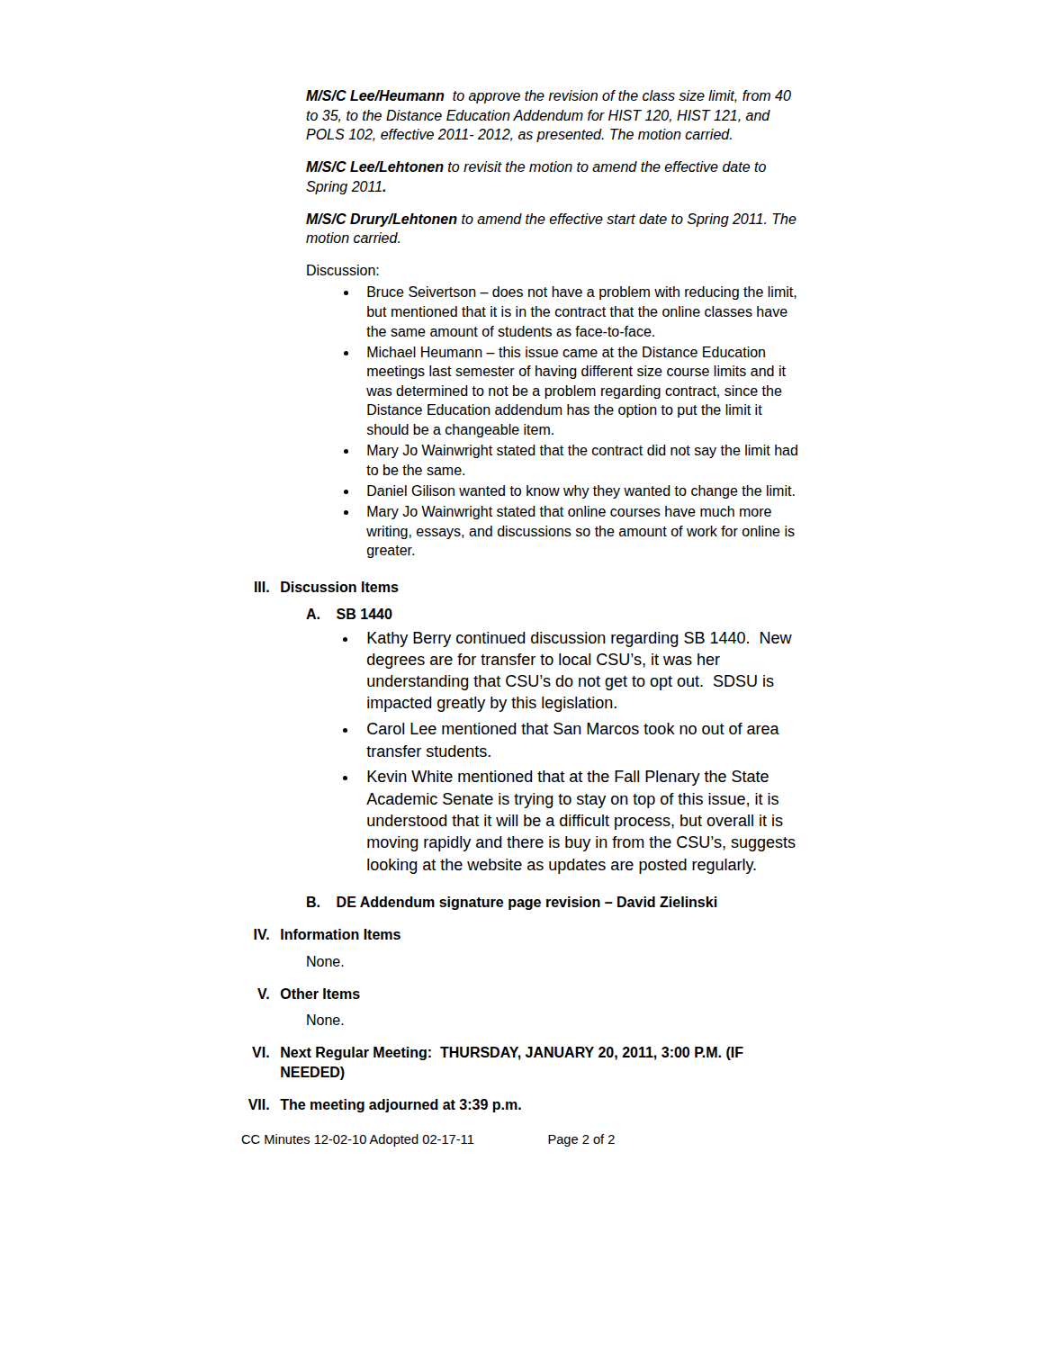M/S/C Lee/Heumann to approve the revision of the class size limit, from 40 to 35, to the Distance Education Addendum for HIST 120, HIST 121, and POLS 102, effective 2011- 2012, as presented. The motion carried.
M/S/C Lee/Lehtonen to revisit the motion to amend the effective date to Spring 2011.
M/S/C Drury/Lehtonen to amend the effective start date to Spring 2011. The motion carried.
Discussion:
Bruce Seivertson – does not have a problem with reducing the limit, but mentioned that it is in the contract that the online classes have the same amount of students as face-to-face.
Michael Heumann – this issue came at the Distance Education meetings last semester of having different size course limits and it was determined to not be a problem regarding contract, since the Distance Education addendum has the option to put the limit it should be a changeable item.
Mary Jo Wainwright stated that the contract did not say the limit had to be the same.
Daniel Gilison wanted to know why they wanted to change the limit.
Mary Jo Wainwright stated that online courses have much more writing, essays, and discussions so the amount of work for online is greater.
III. Discussion Items
A. SB 1440
Kathy Berry continued discussion regarding SB 1440. New degrees are for transfer to local CSU’s, it was her understanding that CSU’s do not get to opt out. SDSU is impacted greatly by this legislation.
Carol Lee mentioned that San Marcos took no out of area transfer students.
Kevin White mentioned that at the Fall Plenary the State Academic Senate is trying to stay on top of this issue, it is understood that it will be a difficult process, but overall it is moving rapidly and there is buy in from the CSU’s, suggests looking at the website as updates are posted regularly.
B. DE Addendum signature page revision – David Zielinski
IV. Information Items
None.
V. Other Items
None.
VI. Next Regular Meeting: THURSDAY, JANUARY 20, 2011, 3:00 P.M. (IF NEEDED)
VII. The meeting adjourned at 3:39 p.m.
CC Minutes 12-02-10 Adopted 02-17-11 Page 2 of 2